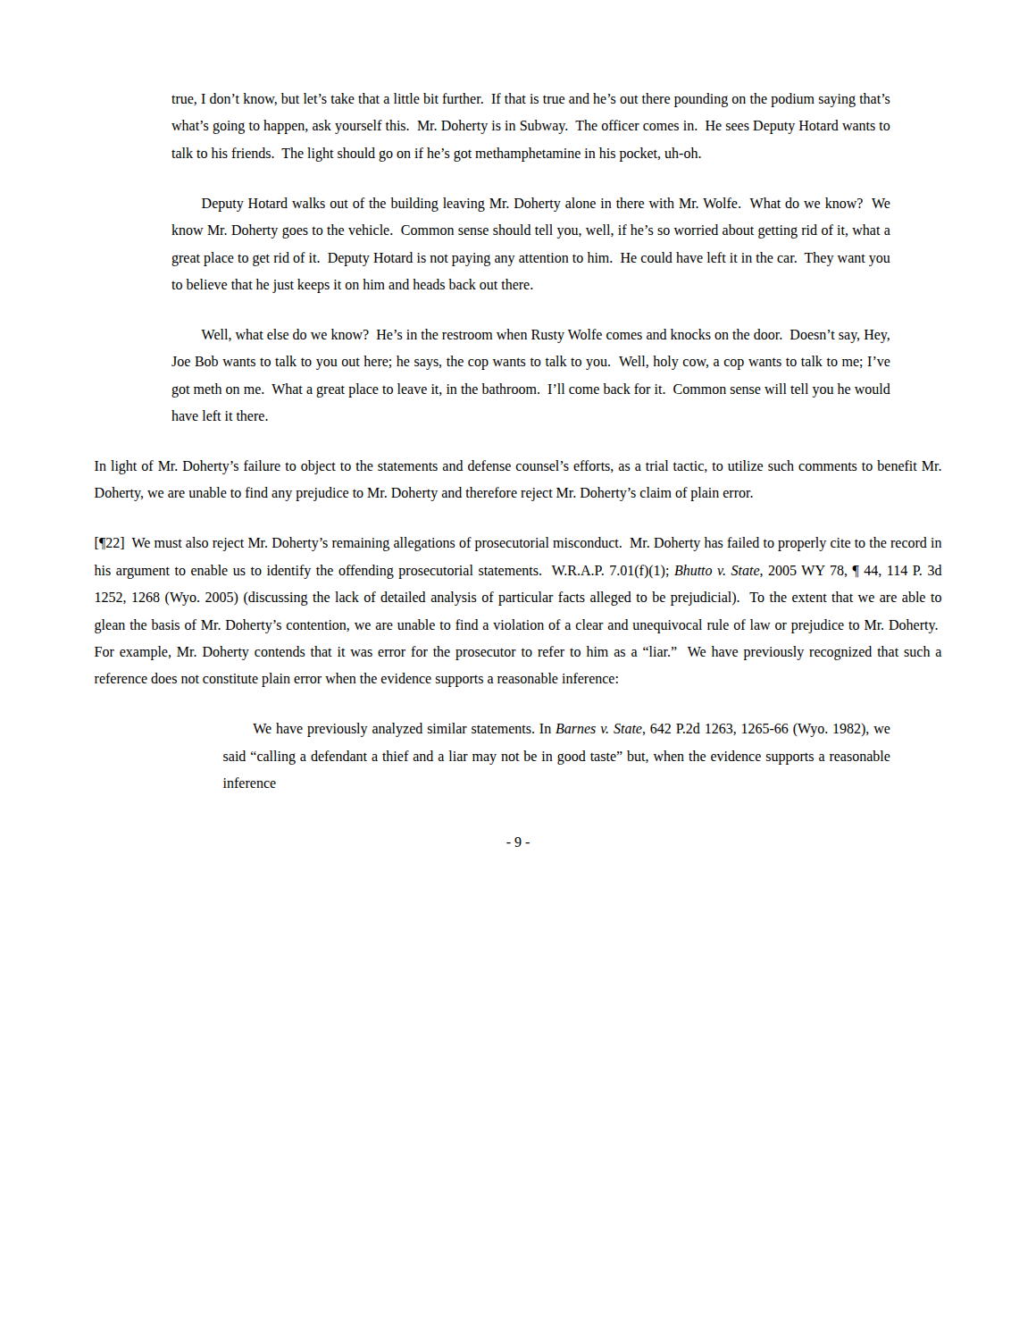true, I don’t know, but let’s take that a little bit further. If that is true and he’s out there pounding on the podium saying that’s what’s going to happen, ask yourself this. Mr. Doherty is in Subway. The officer comes in. He sees Deputy Hotard wants to talk to his friends. The light should go on if he’s got methamphetamine in his pocket, uh-oh.
Deputy Hotard walks out of the building leaving Mr. Doherty alone in there with Mr. Wolfe. What do we know? We know Mr. Doherty goes to the vehicle. Common sense should tell you, well, if he’s so worried about getting rid of it, what a great place to get rid of it. Deputy Hotard is not paying any attention to him. He could have left it in the car. They want you to believe that he just keeps it on him and heads back out there.
Well, what else do we know? He’s in the restroom when Rusty Wolfe comes and knocks on the door. Doesn’t say, Hey, Joe Bob wants to talk to you out here; he says, the cop wants to talk to you. Well, holy cow, a cop wants to talk to me; I’ve got meth on me. What a great place to leave it, in the bathroom. I’ll come back for it. Common sense will tell you he would have left it there.
In light of Mr. Doherty’s failure to object to the statements and defense counsel’s efforts, as a trial tactic, to utilize such comments to benefit Mr. Doherty, we are unable to find any prejudice to Mr. Doherty and therefore reject Mr. Doherty’s claim of plain error.
[¶22] We must also reject Mr. Doherty’s remaining allegations of prosecutorial misconduct. Mr. Doherty has failed to properly cite to the record in his argument to enable us to identify the offending prosecutorial statements. W.R.A.P. 7.01(f)(1); Bhutto v. State, 2005 WY 78, ¶ 44, 114 P. 3d 1252, 1268 (Wyo. 2005) (discussing the lack of detailed analysis of particular facts alleged to be prejudicial). To the extent that we are able to glean the basis of Mr. Doherty’s contention, we are unable to find a violation of a clear and unequivocal rule of law or prejudice to Mr. Doherty. For example, Mr. Doherty contends that it was error for the prosecutor to refer to him as a “liar.” We have previously recognized that such a reference does not constitute plain error when the evidence supports a reasonable inference:
We have previously analyzed similar statements. In Barnes v. State, 642 P.2d 1263, 1265-66 (Wyo. 1982), we said “calling a defendant a thief and a liar may not be in good taste” but, when the evidence supports a reasonable inference
- 9 -